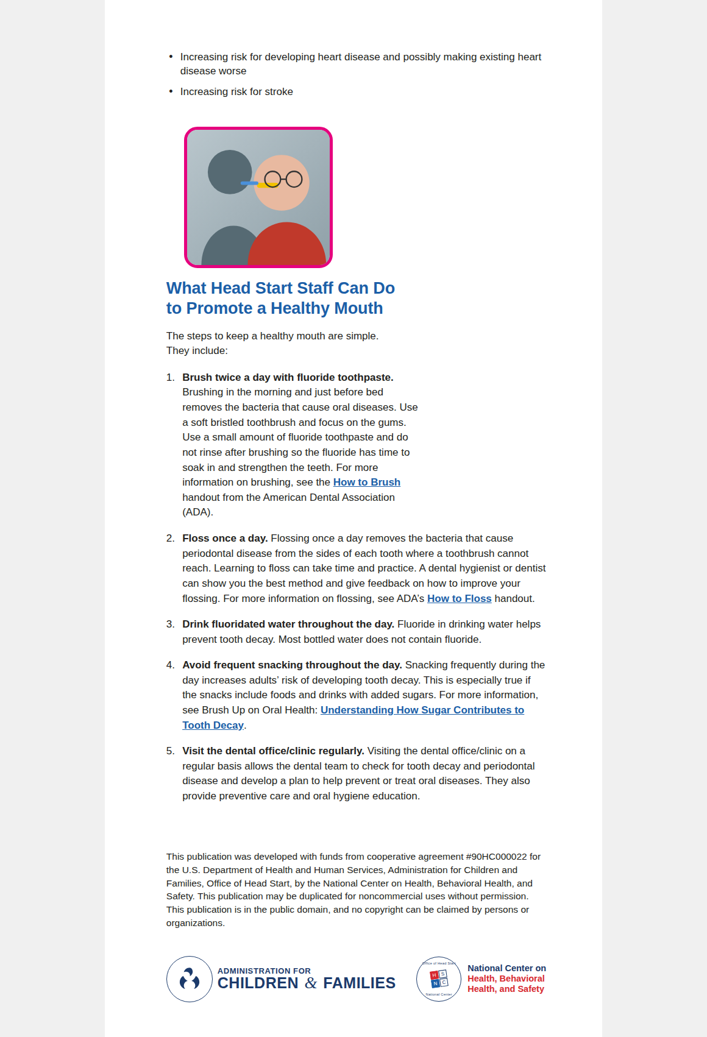Increasing risk for developing heart disease and possibly making existing heart disease worse
Increasing risk for stroke
What Head Start Staff Can Do to Promote a Healthy Mouth
The steps to keep a healthy mouth are simple. They include:
Brush twice a day with fluoride toothpaste. Brushing in the morning and just before bed removes the bacteria that cause oral diseases. Use a soft bristled toothbrush and focus on the gums. Use a small amount of fluoride toothpaste and do not rinse after brushing so the fluoride has time to soak in and strengthen the teeth. For more information on brushing, see the How to Brush handout from the American Dental Association (ADA).
Floss once a day. Flossing once a day removes the bacteria that cause periodontal disease from the sides of each tooth where a toothbrush cannot reach. Learning to floss can take time and practice. A dental hygienist or dentist can show you the best method and give feedback on how to improve your flossing. For more information on flossing, see ADA’s How to Floss handout.
Drink fluoridated water throughout the day. Fluoride in drinking water helps prevent tooth decay. Most bottled water does not contain fluoride.
Avoid frequent snacking throughout the day. Snacking frequently during the day increases adults’ risk of developing tooth decay. This is especially true if the snacks include foods and drinks with added sugars. For more information, see Brush Up on Oral Health: Understanding How Sugar Contributes to Tooth Decay.
Visit the dental office/clinic regularly. Visiting the dental office/clinic on a regular basis allows the dental team to check for tooth decay and periodontal disease and develop a plan to help prevent or treat oral diseases. They also provide preventive care and oral hygiene education.
This publication was developed with funds from cooperative agreement #90HC000022 for the U.S. Department of Health and Human Services, Administration for Children and Families, Office of Head Start, by the National Center on Health, Behavioral Health, and Safety. This publication may be duplicated for noncommercial uses without permission. This publication is in the public domain, and no copyright can be claimed by persons or organizations.
Administration for
Children & Families
Office of Head Start
HS NC
National Center
National Center on
Health, Behavioral Health, and Safety